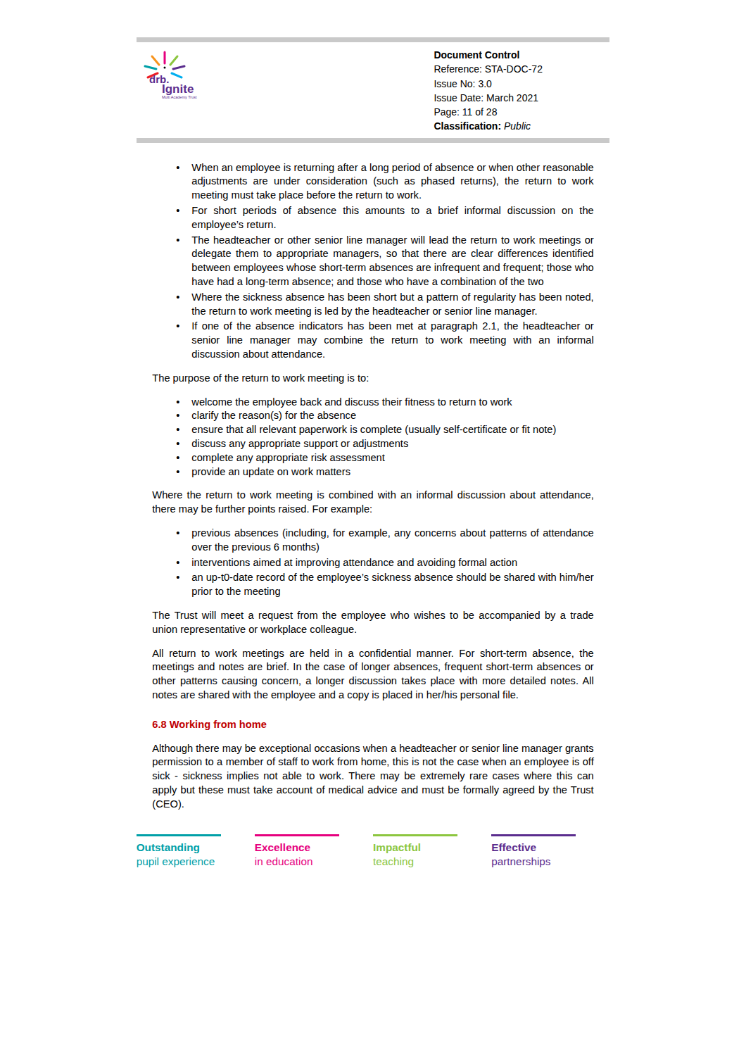drb. Ignite Multi Academy Trust
Document Control
Reference: STA-DOC-72
Issue No: 3.0
Issue Date: March 2021
Page: 11 of 28
Classification: Public
When an employee is returning after a long period of absence or when other reasonable adjustments are under consideration (such as phased returns), the return to work meeting must take place before the return to work.
For short periods of absence this amounts to a brief informal discussion on the employee’s return.
The headteacher or other senior line manager will lead the return to work meetings or delegate them to appropriate managers, so that there are clear differences identified between employees whose short-term absences are infrequent and frequent; those who have had a long-term absence; and those who have a combination of the two
Where the sickness absence has been short but a pattern of regularity has been noted, the return to work meeting is led by the headteacher or senior line manager.
If one of the absence indicators has been met at paragraph 2.1, the headteacher or senior line manager may combine the return to work meeting with an informal discussion about attendance.
The purpose of the return to work meeting is to:
welcome the employee back and discuss their fitness to return to work
clarify the reason(s) for the absence
ensure that all relevant paperwork is complete (usually self-certificate or fit note)
discuss any appropriate support or adjustments
complete any appropriate risk assessment
provide an update on work matters
Where the return to work meeting is combined with an informal discussion about attendance, there may be further points raised. For example:
previous absences (including, for example, any concerns about patterns of attendance over the previous 6 months)
interventions aimed at improving attendance and avoiding formal action
an up-t0-date record of the employee’s sickness absence should be shared with him/her prior to the meeting
The Trust will meet a request from the employee who wishes to be accompanied by a trade union representative or workplace colleague.
All return to work meetings are held in a confidential manner. For short-term absence, the meetings and notes are brief. In the case of longer absences, frequent short-term absences or other patterns causing concern, a longer discussion takes place with more detailed notes. All notes are shared with the employee and a copy is placed in her/his personal file.
6.8 Working from home
Although there may be exceptional occasions when a headteacher or senior line manager grants permission to a member of staff to work from home, this is not the case when an employee is off sick - sickness implies not able to work. There may be extremely rare cases where this can apply but these must take account of medical advice and must be formally agreed by the Trust (CEO).
Outstanding
pupil experience
Excellence
in education
Impactful
teaching
Effective
partnerships